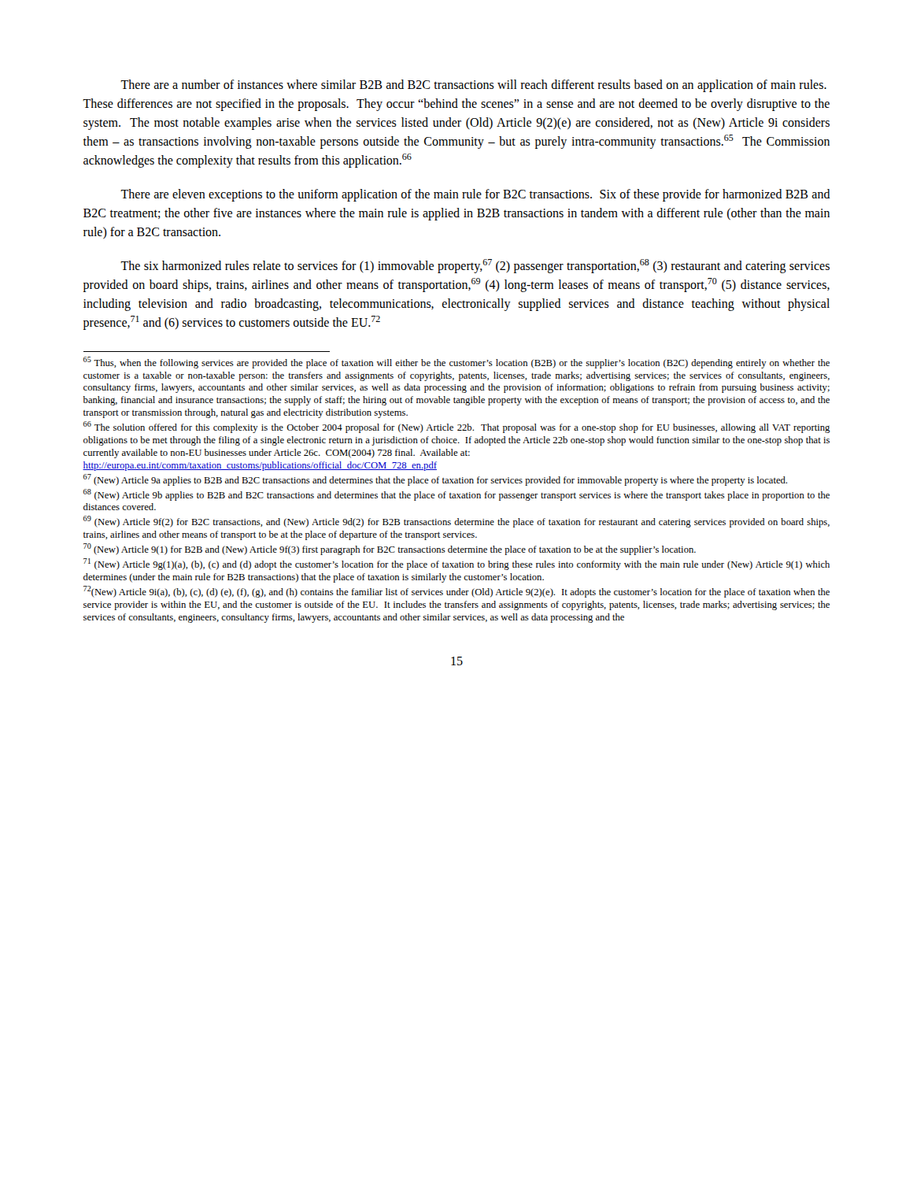There are a number of instances where similar B2B and B2C transactions will reach different results based on an application of main rules. These differences are not specified in the proposals. They occur “behind the scenes” in a sense and are not deemed to be overly disruptive to the system. The most notable examples arise when the services listed under (Old) Article 9(2)(e) are considered, not as (New) Article 9i considers them – as transactions involving non-taxable persons outside the Community – but as purely intra-community transactions.65 The Commission acknowledges the complexity that results from this application.66
There are eleven exceptions to the uniform application of the main rule for B2C transactions. Six of these provide for harmonized B2B and B2C treatment; the other five are instances where the main rule is applied in B2B transactions in tandem with a different rule (other than the main rule) for a B2C transaction.
The six harmonized rules relate to services for (1) immovable property,67 (2) passenger transportation,68 (3) restaurant and catering services provided on board ships, trains, airlines and other means of transportation,69 (4) long-term leases of means of transport,70 (5) distance services, including television and radio broadcasting, telecommunications, electronically supplied services and distance teaching without physical presence,71 and (6) services to customers outside the EU.72
65 Thus, when the following services are provided the place of taxation will either be the customer’s location (B2B) or the supplier’s location (B2C) depending entirely on whether the customer is a taxable or non-taxable person: the transfers and assignments of copyrights, patents, licenses, trade marks; advertising services; the services of consultants, engineers, consultancy firms, lawyers, accountants and other similar services, as well as data processing and the provision of information; obligations to refrain from pursuing business activity; banking, financial and insurance transactions; the supply of staff; the hiring out of movable tangible property with the exception of means of transport; the provision of access to, and the transport or transmission through, natural gas and electricity distribution systems.
66 The solution offered for this complexity is the October 2004 proposal for (New) Article 22b. That proposal was for a one-stop shop for EU businesses, allowing all VAT reporting obligations to be met through the filing of a single electronic return in a jurisdiction of choice. If adopted the Article 22b one-stop shop would function similar to the one-stop shop that is currently available to non-EU businesses under Article 26c. COM(2004) 728 final. Available at:
http://europa.eu.int/comm/taxation_customs/publications/official_doc/COM_728_en.pdf
67 (New) Article 9a applies to B2B and B2C transactions and determines that the place of taxation for services provided for immovable property is where the property is located.
68 (New) Article 9b applies to B2B and B2C transactions and determines that the place of taxation for passenger transport services is where the transport takes place in proportion to the distances covered.
69 (New) Article 9f(2) for B2C transactions, and (New) Article 9d(2) for B2B transactions determine the place of taxation for restaurant and catering services provided on board ships, trains, airlines and other means of transport to be at the place of departure of the transport services.
70 (New) Article 9(1) for B2B and (New) Article 9f(3) first paragraph for B2C transactions determine the place of taxation to be at the supplier’s location.
71 (New) Article 9g(1)(a), (b), (c) and (d) adopt the customer’s location for the place of taxation to bring these rules into conformity with the main rule under (New) Article 9(1) which determines (under the main rule for B2B transactions) that the place of taxation is similarly the customer’s location.
72(New) Article 9i(a), (b), (c), (d) (e), (f), (g), and (h) contains the familiar list of services under (Old) Article 9(2)(e). It adopts the customer’s location for the place of taxation when the service provider is within the EU, and the customer is outside of the EU. It includes the transfers and assignments of copyrights, patents, licenses, trade marks; advertising services; the services of consultants, engineers, consultancy firms, lawyers, accountants and other similar services, as well as data processing and the
15